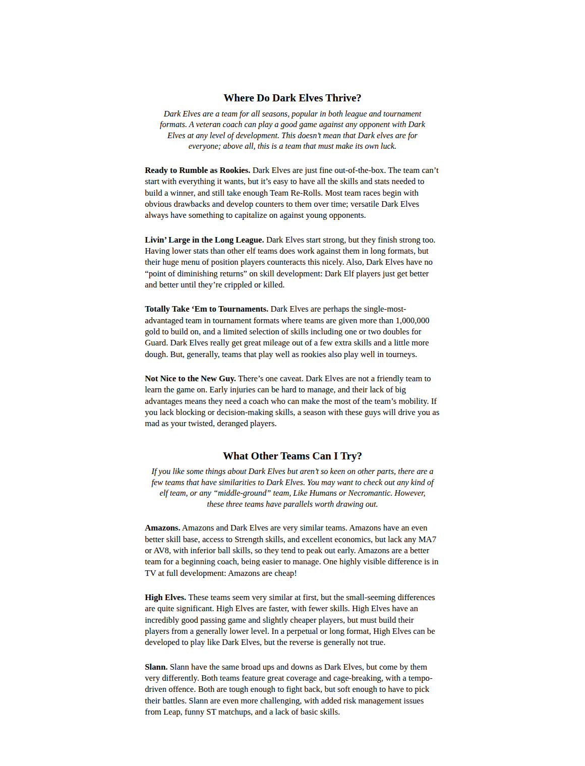Where Do Dark Elves Thrive?
Dark Elves are a team for all seasons, popular in both league and tournament formats. A veteran coach can play a good game against any opponent with Dark Elves at any level of development. This doesn’t mean that Dark elves are for everyone; above all, this is a team that must make its own luck.
Ready to Rumble as Rookies. Dark Elves are just fine out-of-the-box. The team can’t start with everything it wants, but it’s easy to have all the skills and stats needed to build a winner, and still take enough Team Re-Rolls. Most team races begin with obvious drawbacks and develop counters to them over time; versatile Dark Elves always have something to capitalize on against young opponents.
Livin’ Large in the Long League. Dark Elves start strong, but they finish strong too. Having lower stats than other elf teams does work against them in long formats, but their huge menu of position players counteracts this nicely. Also, Dark Elves have no “point of diminishing returns” on skill development: Dark Elf players just get better and better until they’re crippled or killed.
Totally Take ‘Em to Tournaments. Dark Elves are perhaps the single-most-advantaged team in tournament formats where teams are given more than 1,000,000 gold to build on, and a limited selection of skills including one or two doubles for Guard. Dark Elves really get great mileage out of a few extra skills and a little more dough. But, generally, teams that play well as rookies also play well in tourneys.
Not Nice to the New Guy. There’s one caveat. Dark Elves are not a friendly team to learn the game on. Early injuries can be hard to manage, and their lack of big advantages means they need a coach who can make the most of the team’s mobility. If you lack blocking or decision-making skills, a season with these guys will drive you as mad as your twisted, deranged players.
What Other Teams Can I Try?
If you like some things about Dark Elves but aren’t so keen on other parts, there are a few teams that have similarities to Dark Elves. You may want to check out any kind of elf team, or any “middle-ground” team, Like Humans or Necromantic. However, these three teams have parallels worth drawing out.
Amazons. Amazons and Dark Elves are very similar teams. Amazons have an even better skill base, access to Strength skills, and excellent economics, but lack any MA7 or AV8, with inferior ball skills, so they tend to peak out early. Amazons are a better team for a beginning coach, being easier to manage. One highly visible difference is in TV at full development: Amazons are cheap!
High Elves. These teams seem very similar at first, but the small-seeming differences are quite significant. High Elves are faster, with fewer skills. High Elves have an incredibly good passing game and slightly cheaper players, but must build their players from a generally lower level. In a perpetual or long format, High Elves can be developed to play like Dark Elves, but the reverse is generally not true.
Slann. Slann have the same broad ups and downs as Dark Elves, but come by them very differently. Both teams feature great coverage and cage-breaking, with a tempo-driven offence. Both are tough enough to fight back, but soft enough to have to pick their battles. Slann are even more challenging, with added risk management issues from Leap, funny ST matchups, and a lack of basic skills.